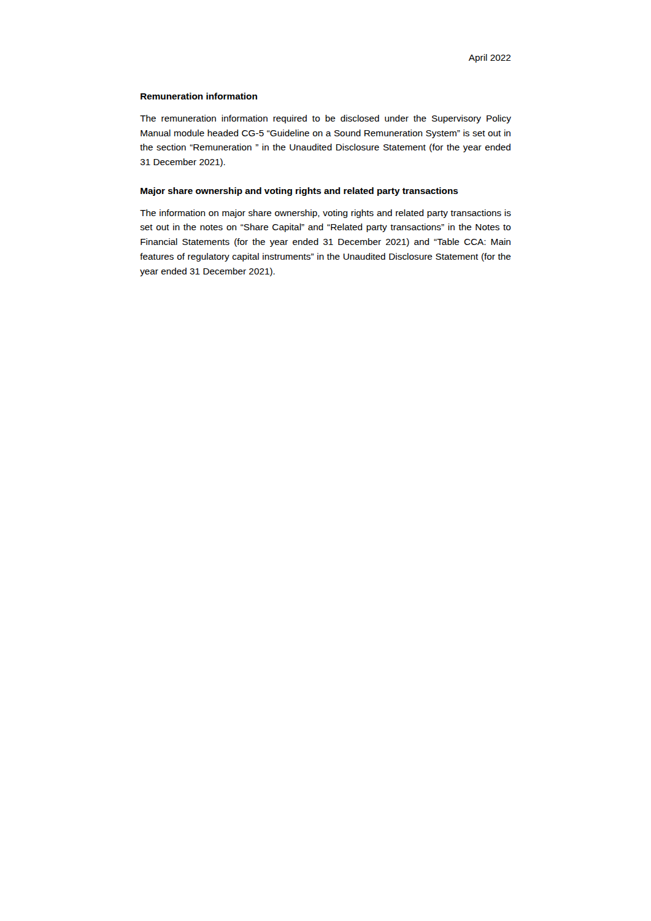April 2022
Remuneration information
The remuneration information required to be disclosed under the Supervisory Policy Manual module headed CG-5 “Guideline on a Sound Remuneration System” is set out in the section “Remuneration ” in the Unaudited Disclosure Statement (for the year ended 31 December 2021).
Major share ownership and voting rights and related party transactions
The information on major share ownership, voting rights and related party transactions is set out in the notes on “Share Capital” and “Related party transactions” in the Notes to Financial Statements (for the year ended 31 December 2021) and “Table CCA: Main features of regulatory capital instruments” in the Unaudited Disclosure Statement (for the year ended 31 December 2021).